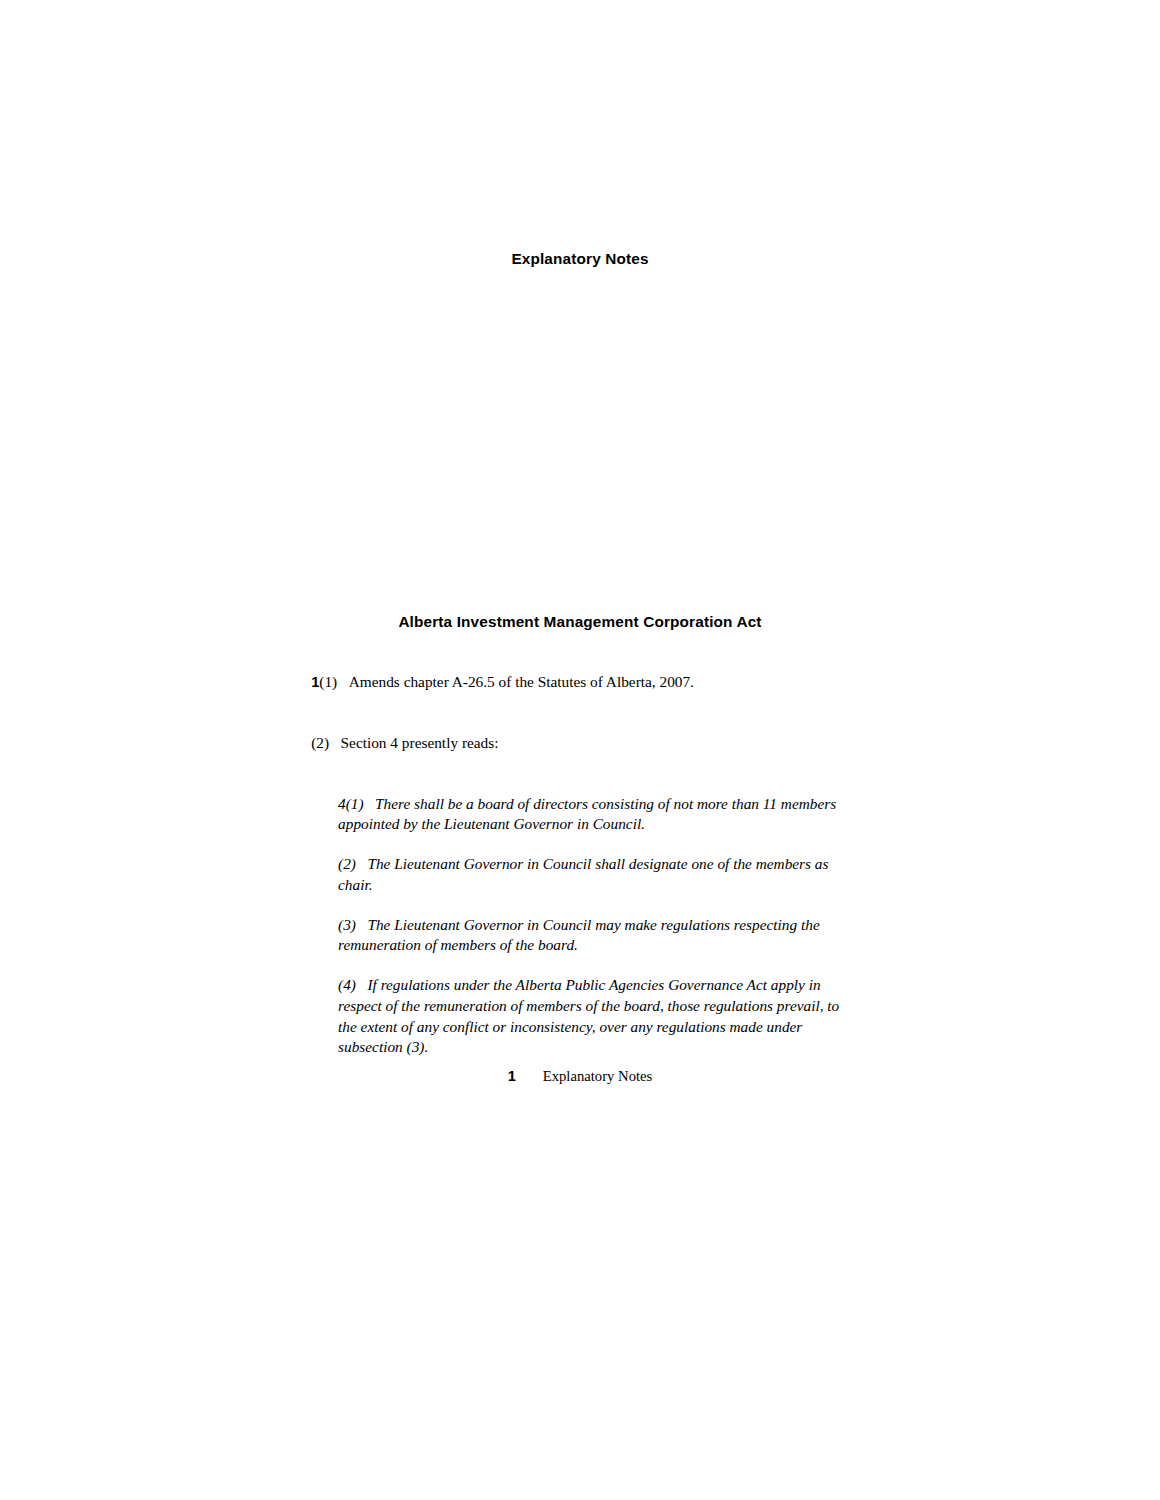Explanatory Notes
Alberta Investment Management Corporation Act
1(1) Amends chapter A-26.5 of the Statutes of Alberta, 2007.
(2) Section 4 presently reads:
4(1) There shall be a board of directors consisting of not more than 11 members appointed by the Lieutenant Governor in Council.
(2) The Lieutenant Governor in Council shall designate one of the members as chair.
(3) The Lieutenant Governor in Council may make regulations respecting the remuneration of members of the board.
(4) If regulations under the Alberta Public Agencies Governance Act apply in respect of the remuneration of members of the board, those regulations prevail, to the extent of any conflict or inconsistency, over any regulations made under subsection (3).
1 Explanatory Notes